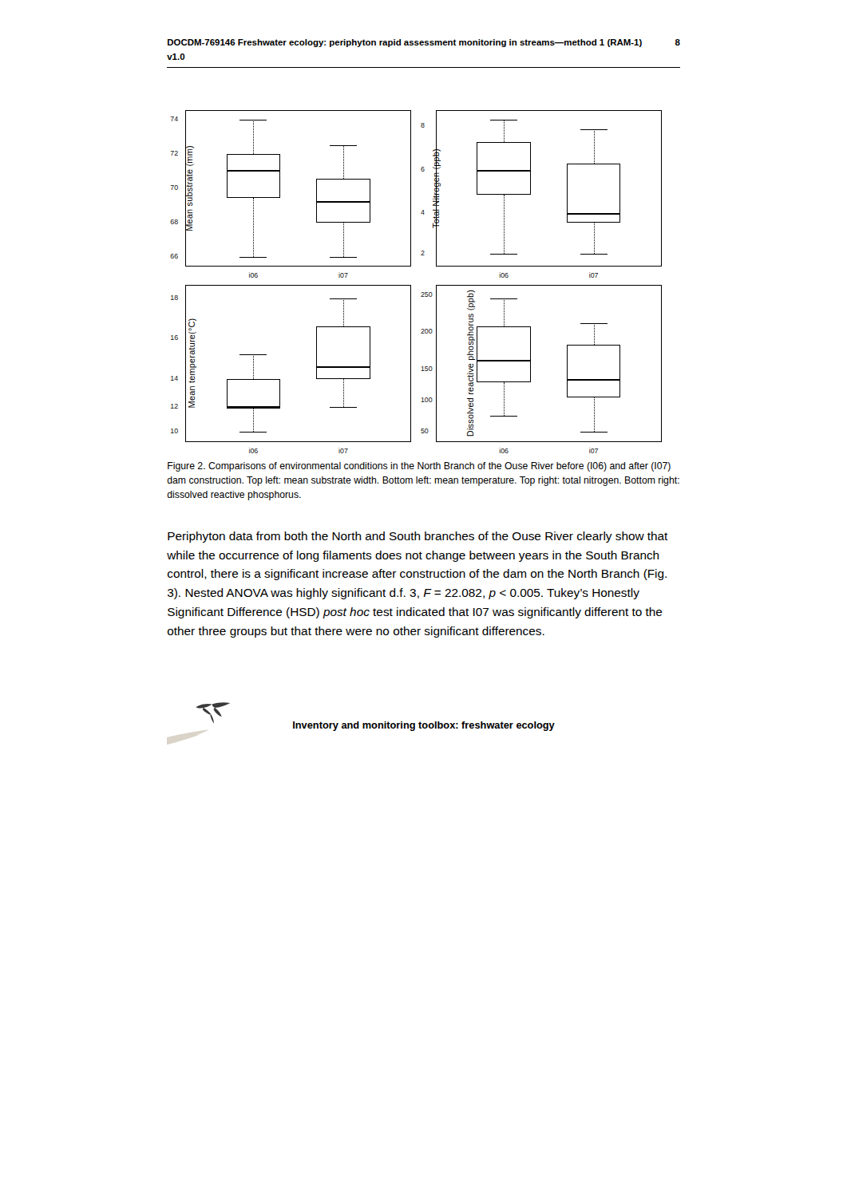DOCDM-769146 Freshwater ecology: periphyton rapid assessment monitoring in streams—method 1 (RAM-1) v1.0
8
Mean substrate (mm)
74
72
70
68
66
i06
i07
Total Nitrogen (ppb)
8
6
4
2
i06
i07
Mean temperature(°C)
18
16
14
12
10
i06
i07
Dissolved reactive phosphorus (ppb)
250
200
150
100
50
i06
i07
Figure 2. Comparisons of environmental conditions in the North Branch of the Ouse River before (I06) and after (I07) dam construction. Top left: mean substrate width. Bottom left: mean temperature. Top right: total nitrogen. Bottom right: dissolved reactive phosphorus.
Periphyton data from both the North and South branches of the Ouse River clearly show that while the occurrence of long filaments does not change between years in the South Branch control, there is a significant increase after construction of the dam on the North Branch (Fig. 3). Nested ANOVA was highly significant d.f. 3, F = 22.082, p < 0.005. Tukey’s Honestly Significant Difference (HSD) post hoc test indicated that I07 was significantly different to the other three groups but that there were no other significant differences.
Inventory and monitoring toolbox: freshwater ecology